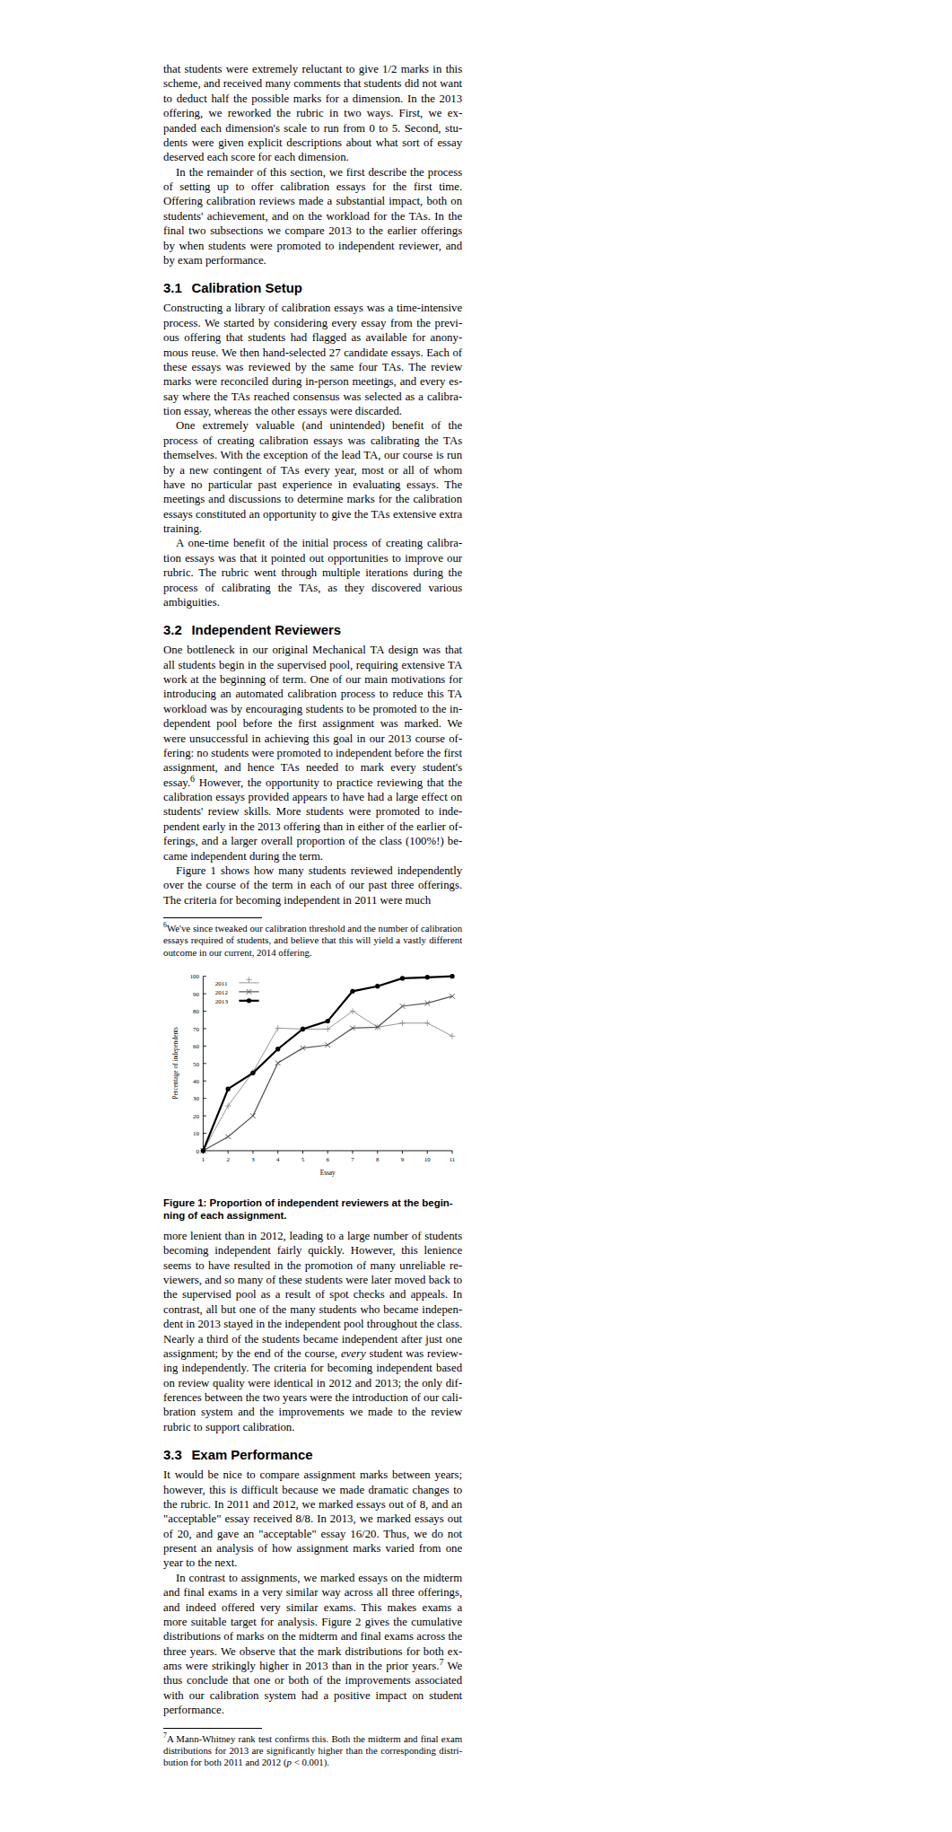that students were extremely reluctant to give 1/2 marks in this scheme, and received many comments that students did not want to deduct half the possible marks for a dimension. In the 2013 offering, we reworked the rubric in two ways. First, we expanded each dimension's scale to run from 0 to 5. Second, students were given explicit descriptions about what sort of essay deserved each score for each dimension.
In the remainder of this section, we first describe the process of setting up to offer calibration essays for the first time. Offering calibration reviews made a substantial impact, both on students' achievement, and on the workload for the TAs. In the final two subsections we compare 2013 to the earlier offerings by when students were promoted to independent reviewer, and by exam performance.
3.1 Calibration Setup
Constructing a library of calibration essays was a time-intensive process. We started by considering every essay from the previous offering that students had flagged as available for anonymous reuse. We then hand-selected 27 candidate essays. Each of these essays was reviewed by the same four TAs. The review marks were reconciled during in-person meetings, and every essay where the TAs reached consensus was selected as a calibration essay, whereas the other essays were discarded.
One extremely valuable (and unintended) benefit of the process of creating calibration essays was calibrating the TAs themselves. With the exception of the lead TA, our course is run by a new contingent of TAs every year, most or all of whom have no particular past experience in evaluating essays. The meetings and discussions to determine marks for the calibration essays constituted an opportunity to give the TAs extensive extra training.
A one-time benefit of the initial process of creating calibration essays was that it pointed out opportunities to improve our rubric. The rubric went through multiple iterations during the process of calibrating the TAs, as they discovered various ambiguities.
3.2 Independent Reviewers
One bottleneck in our original Mechanical TA design was that all students begin in the supervised pool, requiring extensive TA work at the beginning of term. One of our main motivations for introducing an automated calibration process to reduce this TA workload was by encouraging students to be promoted to the independent pool before the first assignment was marked. We were unsuccessful in achieving this goal in our 2013 course offering: no students were promoted to independent before the first assignment, and hence TAs needed to mark every student's essay.6 However, the opportunity to practice reviewing that the calibration essays provided appears to have had a large effect on students' review skills. More students were promoted to independent early in the 2013 offering than in either of the earlier offerings, and a larger overall proportion of the class (100%!) became independent during the term.
Figure 1 shows how many students reviewed independently over the course of the term in each of our past three offerings. The criteria for becoming independent in 2011 were much
6We've since tweaked our calibration threshold and the number of calibration essays required of students, and believe that this will yield a vastly different outcome in our current, 2014 offering.
100 90 80 70 60 50 40 30 20 10 0 1 2 3 4 5 6 7 8 9 10 11 Essay Percentage of independents 2011 2012 2013
Figure 1: Proportion of independent reviewers at the beginning of each assignment.
more lenient than in 2012, leading to a large number of students becoming independent fairly quickly. However, this lenience seems to have resulted in the promotion of many unreliable reviewers, and so many of these students were later moved back to the supervised pool as a result of spot checks and appeals. In contrast, all but one of the many students who became independent in 2013 stayed in the independent pool throughout the class. Nearly a third of the students became independent after just one assignment; by the end of the course, every student was reviewing independently. The criteria for becoming independent based on review quality were identical in 2012 and 2013; the only differences between the two years were the introduction of our calibration system and the improvements we made to the review rubric to support calibration.
3.3 Exam Performance
It would be nice to compare assignment marks between years; however, this is difficult because we made dramatic changes to the rubric. In 2011 and 2012, we marked essays out of 8, and an "acceptable" essay received 8/8. In 2013, we marked essays out of 20, and gave an "acceptable" essay 16/20. Thus, we do not present an analysis of how assignment marks varied from one year to the next.
In contrast to assignments, we marked essays on the midterm and final exams in a very similar way across all three offerings, and indeed offered very similar exams. This makes exams a more suitable target for analysis. Figure 2 gives the cumulative distributions of marks on the midterm and final exams across the three years. We observe that the mark distributions for both exams were strikingly higher in 2013 than in the prior years.7 We thus conclude that one or both of the improvements associated with our calibration system had a positive impact on student performance.
7A Mann-Whitney rank test confirms this. Both the midterm and final exam distributions for 2013 are significantly higher than the corresponding distribution for both 2011 and 2012 (p < 0.001).